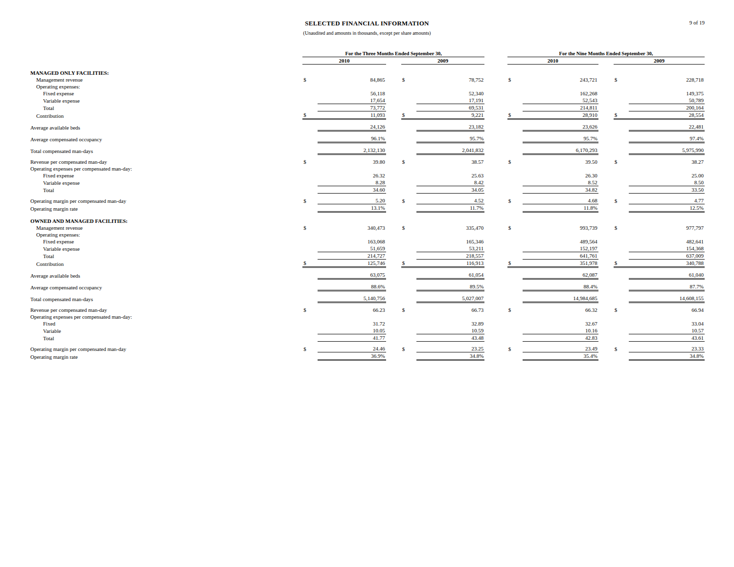9 of 19
SELECTED FINANCIAL INFORMATION
(Unaudited and amounts in thousands, except per share amounts)
| | | For the Three Months Ended September 30, | | For the Nine Months Ended September 30, |
| --- | --- | --- | --- | --- |
| | | 2010 | | 2009 | | 2010 | | 2009 |
| MANAGED ONLY FACILITIES: | |
| Management revenue | | $ | 84,865 | | $ | 78,752 | | $ | 243,721 | | $ | 228,718 |
| Operating expenses: | |
| Fixed expense | | | 56,118 | | | 52,340 | | | 162,268 | | | 149,375 |
| Variable expense | | | 17,654 | | | 17,191 | | | 52,543 | | | 50,789 |
| Total | | | 73,772 | | | 69,531 | | | 214,811 | | | 200,164 |
| Contribution | | $ | 11,093 | | $ | 9,221 | | $ | 28,910 | | $ | 28,554 |
| Average available beds | | | 24,126 | | | 23,182 | | | 23,626 | | | 22,481 |
| Average compensated occupancy | | | 96.1% | | | 95.7% | | | 95.7% | | | 97.4% |
| Total compensated man-days | | | 2,132,130 | | | 2,041,832 | | | 6,170,293 | | | 5,975,990 |
| Revenue per compensated man-day | | $ | 39.80 | | $ | 38.57 | | $ | 39.50 | | $ | 38.27 |
| Operating expenses per compensated man-day: | |
| Fixed expense | | | 26.32 | | | 25.63 | | | 26.30 | | | 25.00 |
| Variable expense | | | 8.28 | | | 8.42 | | | 8.52 | | | 8.50 |
| Total | | | 34.60 | | | 34.05 | | | 34.82 | | | 33.50 |
| Operating margin per compensated man-day | | $ | 5.20 | | $ | 4.52 | | $ | 4.68 | | $ | 4.77 |
| Operating margin rate | | | 13.1% | | | 11.7% | | | 11.8% | | | 12.5% |
| OWNED AND MANAGED FACILITIES: | |
| Management revenue | | $ | 340,473 | | $ | 335,470 | | $ | 993,739 | | $ | 977,797 |
| Operating expenses: | |
| Fixed expense | | | 163,068 | | | 165,346 | | | 489,564 | | | 482,641 |
| Variable expense | | | 51,659 | | | 53,211 | | | 152,197 | | | 154,368 |
| Total | | | 214,727 | | | 218,557 | | | 641,761 | | | 637,009 |
| Contribution | | $ | 125,746 | | $ | 116,913 | | $ | 351,978 | | $ | 340,788 |
| Average available beds | | | 63,075 | | | 61,054 | | | 62,087 | | | 61,040 |
| Average compensated occupancy | | | 88.6% | | | 89.5% | | | 88.4% | | | 87.7% |
| Total compensated man-days | | | 5,140,756 | | | 5,027,007 | | | 14,984,685 | | | 14,608,155 |
| Revenue per compensated man-day | | $ | 66.23 | | $ | 66.73 | | $ | 66.32 | | $ | 66.94 |
| Operating expenses per compensated man-day: | |
| Fixed | | | 31.72 | | | 32.89 | | | 32.67 | | | 33.04 |
| Variable | | | 10.05 | | | 10.59 | | | 10.16 | | | 10.57 |
| Total | | | 41.77 | | | 43.48 | | | 42.83 | | | 43.61 |
| Operating margin per compensated man-day | | $ | 24.46 | | $ | 23.25 | | $ | 23.49 | | $ | 23.33 |
| Operating margin rate | | | 36.9% | | | 34.8% | | | 35.4% | | | 34.8% |